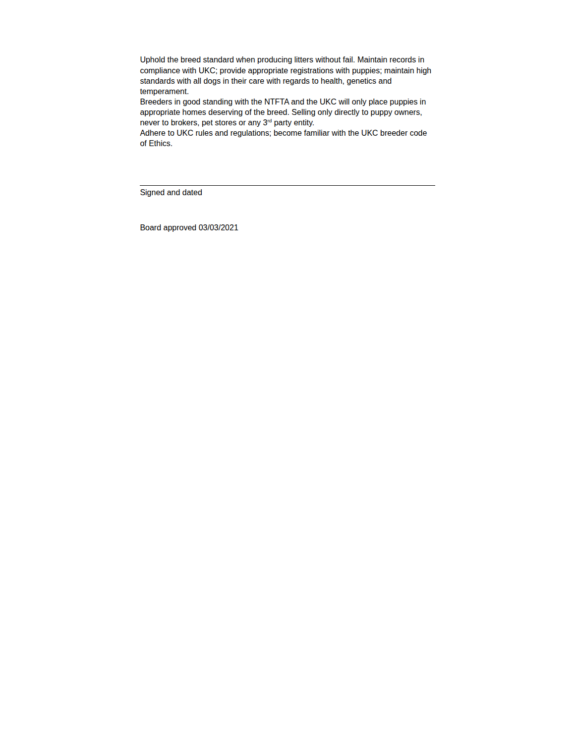Uphold the breed standard when producing litters without fail. Maintain records in compliance with UKC; provide appropriate registrations with puppies; maintain high standards with all dogs in their care with regards to health, genetics and temperament.
Breeders in good standing with the NTFTA and the UKC will only place puppies in appropriate homes deserving of the breed. Selling only directly to puppy owners, never to brokers, pet stores or any 3rd party entity.
Adhere to UKC rules and regulations; become familiar with the UKC breeder code of Ethics.
Signed and dated
Board approved 03/03/2021